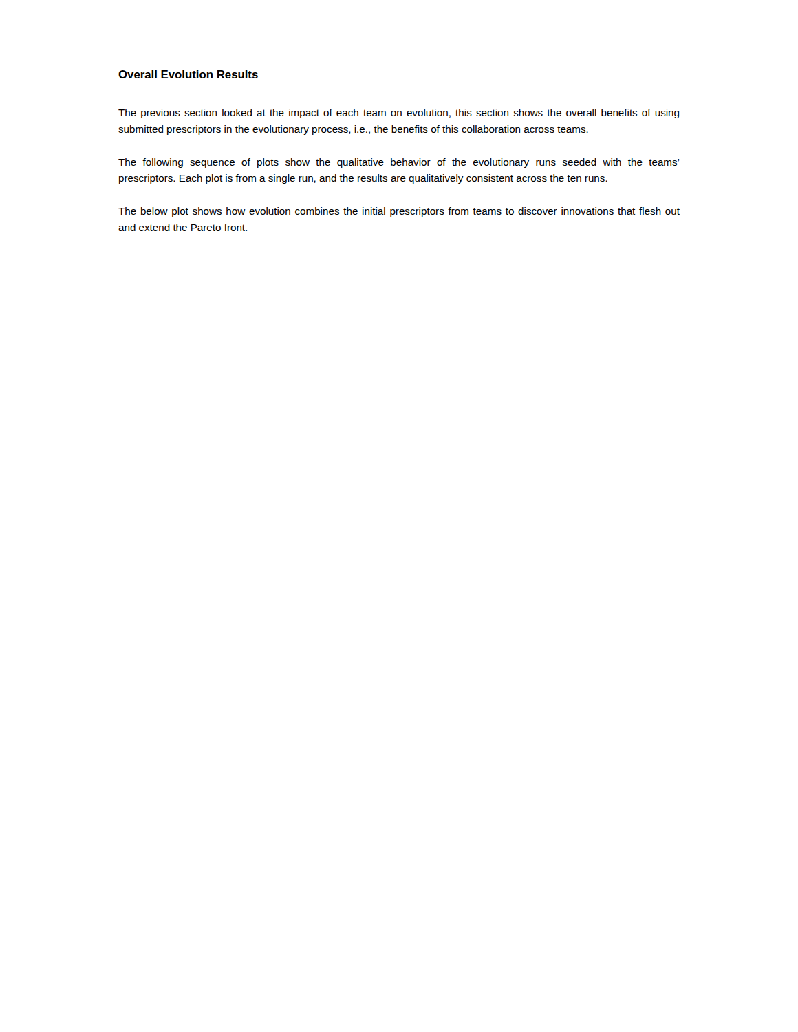Overall Evolution Results
The previous section looked at the impact of each team on evolution, this section shows the overall benefits of using submitted prescriptors in the evolutionary process, i.e., the benefits of this collaboration across teams.
The following sequence of plots show the qualitative behavior of the evolutionary runs seeded with the teams’ prescriptors. Each plot is from a single run, and the results are qualitatively consistent across the ten runs.
The below plot shows how evolution combines the initial prescriptors from teams to discover innovations that flesh out and extend the Pareto front.